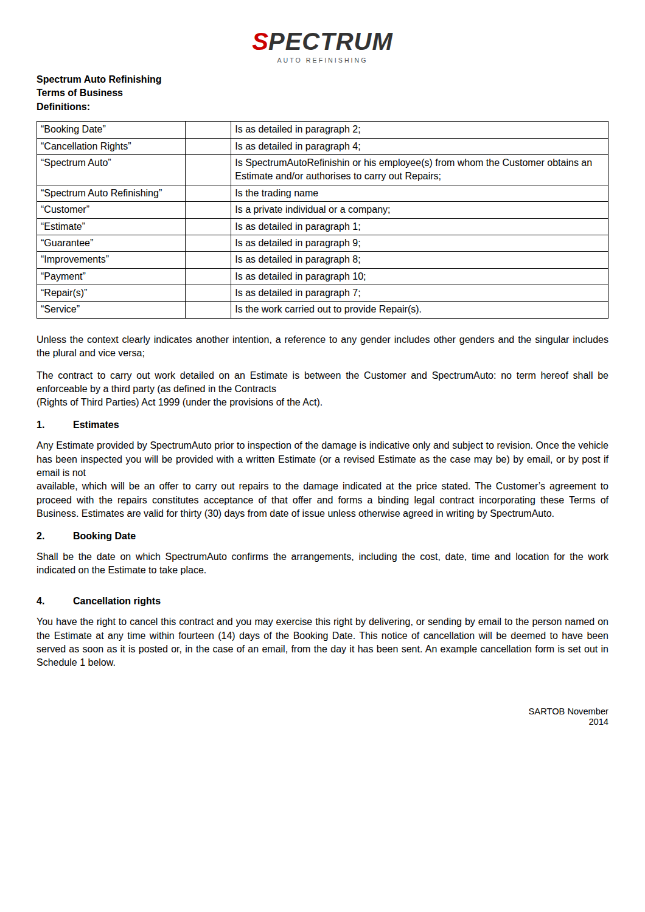SPECTRUM
AUTO REFINISHING
Spectrum Auto Refinishing
Terms of Business
Definitions:
| “Booking Date” | | Is as detailed in paragraph 2; |
| “Cancellation Rights” | | Is as detailed in paragraph 4; |
| “Spectrum Auto” | | Is SpectrumAutoRefinishin or his employee(s) from whom the Customer obtains an Estimate and/or authorises to carry out Repairs; |
| “Spectrum Auto Refinishing” | | Is the trading name |
| “Customer” | | Is a private individual or a company; |
| “Estimate” | | Is as detailed in paragraph 1; |
| “Guarantee” | | Is as detailed in paragraph 9; |
| “Improvements” | | Is as detailed in paragraph 8; |
| “Payment” | | Is as detailed in paragraph 10; |
| “Repair(s)” | | Is as detailed in paragraph 7; |
| “Service” | | Is the work carried out to provide Repair(s). |
Unless the context clearly indicates another intention, a reference to any gender includes other genders and the singular includes the plural and vice versa;
The contract to carry out work detailed on an Estimate is between the Customer and SpectrumAuto: no term hereof shall be enforceable by a third party (as defined in the Contracts
(Rights of Third Parties) Act 1999 (under the provisions of the Act).
1. Estimates
Any Estimate provided by SpectrumAuto prior to inspection of the damage is indicative only and subject to revision. Once the vehicle has been inspected you will be provided with a written Estimate (or a revised Estimate as the case may be) by email, or by post if email is not
available, which will be an offer to carry out repairs to the damage indicated at the price stated. The Customer’s agreement to proceed with the repairs constitutes acceptance of that offer and forms a binding legal contract incorporating these Terms of Business. Estimates are valid for thirty (30) days from date of issue unless otherwise agreed in writing by SpectrumAuto.
2. Booking Date
Shall be the date on which SpectrumAuto confirms the arrangements, including the cost, date, time and location for the work indicated on the Estimate to take place.
4. Cancellation rights
You have the right to cancel this contract and you may exercise this right by delivering, or sending by email to the person named on the Estimate at any time within fourteen (14) days of the Booking Date. This notice of cancellation will be deemed to have been served as soon as it is posted or, in the case of an email, from the day it has been sent. An example cancellation form is set out in Schedule 1 below.
SARTOB November
2014